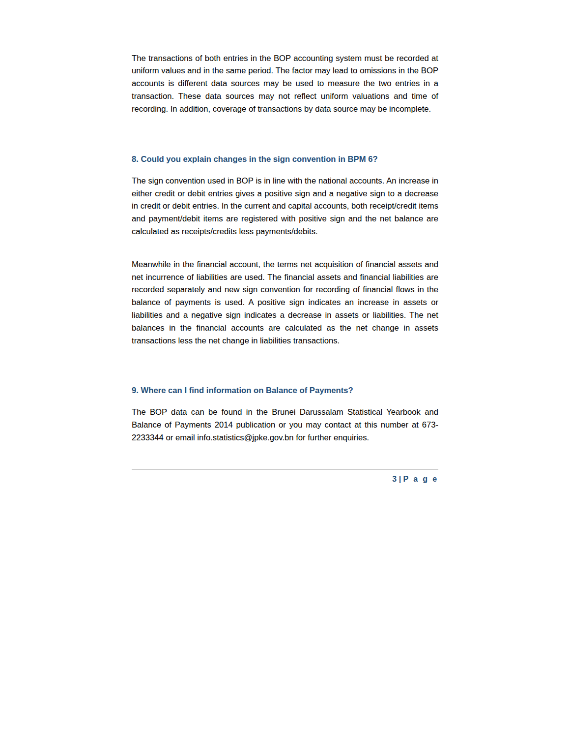The transactions of both entries in the BOP accounting system must be recorded at uniform values and in the same period. The factor may lead to omissions in the BOP accounts is different data sources may be used to measure the two entries in a transaction. These data sources may not reflect uniform valuations and time of recording. In addition, coverage of transactions by data source may be incomplete.
8. Could you explain changes in the sign convention in BPM 6?
The sign convention used in BOP is in line with the national accounts. An increase in either credit or debit entries gives a positive sign and a negative sign to a decrease in credit or debit entries. In the current and capital accounts, both receipt/credit items and payment/debit items are registered with positive sign and the net balance are calculated as receipts/credits less payments/debits.
Meanwhile in the financial account, the terms net acquisition of financial assets and net incurrence of liabilities are used. The financial assets and financial liabilities are recorded separately and new sign convention for recording of financial flows in the balance of payments is used. A positive sign indicates an increase in assets or liabilities and a negative sign indicates a decrease in assets or liabilities. The net balances in the financial accounts are calculated as the net change in assets transactions less the net change in liabilities transactions.
9. Where can I find information on Balance of Payments?
The BOP data can be found in the Brunei Darussalam Statistical Yearbook and Balance of Payments 2014 publication or you may contact at this number at 673-2233344 or email info.statistics@jpke.gov.bn for further enquiries.
3 | P a g e